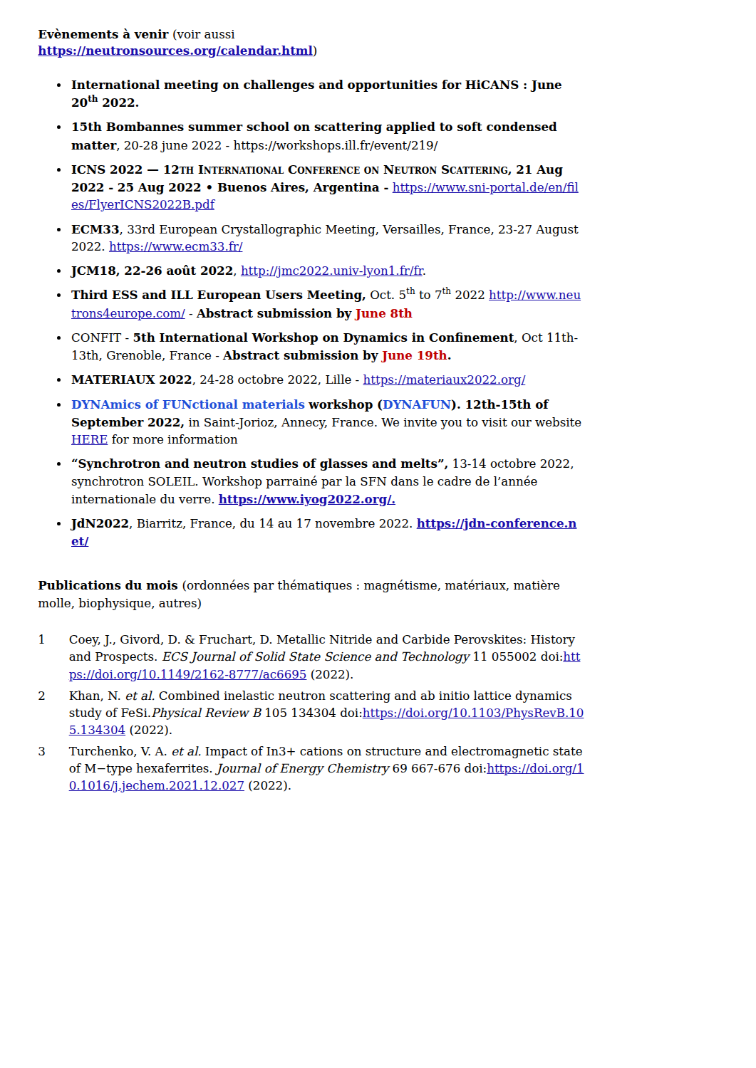Evènements à venir (voir aussi
https://neutronsources.org/calendar.html)
International meeting on challenges and opportunities for HiCANS : June 20th 2022.
15th Bombannes summer school on scattering applied to soft condensed matter, 20-28 june 2022 - https://workshops.ill.fr/event/219/
ICNS 2022 — 12th International Conference on Neutron Scattering, 21 Aug 2022 - 25 Aug 2022 • Buenos Aires, Argentina - https://www.sni-portal.de/en/files/FlyerICNS2022B.pdf
ECM33, 33rd European Crystallographic Meeting, Versailles, France, 23-27 August 2022. https://www.ecm33.fr/
JCM18, 22-26 août 2022, http://jmc2022.univ-lyon1.fr/fr.
Third ESS and ILL European Users Meeting, Oct. 5th to 7th 2022 http://www.neutrons4europe.com/ - Abstract submission by June 8th
CONFIT - 5th International Workshop on Dynamics in Confinement, Oct 11th-13th, Grenoble, France - Abstract submission by June 19th.
MATERIAUX 2022, 24-28 octobre 2022, Lille - https://materiaux2022.org/
DYNAmics of FUNctional materials workshop (DYNAFUN). 12th-15th of September 2022, in Saint-Jorioz, Annecy, France. We invite you to visit our website HERE for more information
“Synchrotron and neutron studies of glasses and melts”, 13-14 octobre 2022, synchrotron SOLEIL. Workshop parrainé par la SFN dans le cadre de l’année internationale du verre. https://www.iyog2022.org/.
JdN2022, Biarritz, France, du 14 au 17 novembre 2022. https://jdn-conference.net/
Publications du mois (ordonnées par thématiques : magnétisme, matériaux, matière molle, biophysique, autres)
Coey, J., Givord, D. & Fruchart, D. Metallic Nitride and Carbide Perovskites: History and Prospects. ECS Journal of Solid State Science and Technology 11 055002 doi:https://doi.org/10.1149/2162-8777/ac6695 (2022).
Khan, N. et al. Combined inelastic neutron scattering and ab initio lattice dynamics study of FeSi.Physical Review B 105 134304 doi:https://doi.org/10.1103/PhysRevB.105.134304 (2022).
Turchenko, V. A. et al. Impact of In3+ cations on structure and electromagnetic state of M−type hexaferrites. Journal of Energy Chemistry 69 667-676 doi:https://doi.org/10.1016/j.jechem.2021.12.027 (2022).